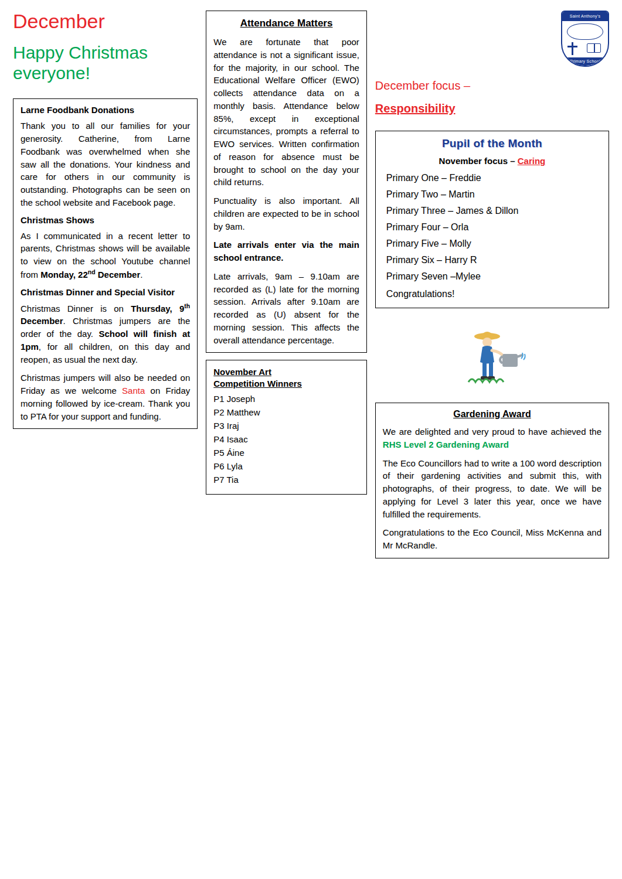December
Happy Christmas everyone!
Larne Foodbank Donations
Thank you to all our families for your generosity. Catherine, from Larne Foodbank was overwhelmed when she saw all the donations. Your kindness and care for others in our community is outstanding. Photographs can be seen on the school website and Facebook page.
Christmas Shows
As I communicated in a recent letter to parents, Christmas shows will be available to view on the school Youtube channel from Monday, 22nd December.
Christmas Dinner and Special Visitor
Christmas Dinner is on Thursday, 9th December. Christmas jumpers are the order of the day. School will finish at 1pm, for all children, on this day and reopen, as usual the next day.
Christmas jumpers will also be needed on Friday as we welcome Santa on Friday morning followed by ice-cream. Thank you to PTA for your support and funding.
Attendance Matters
We are fortunate that poor attendance is not a significant issue, for the majority, in our school. The Educational Welfare Officer (EWO) collects attendance data on a monthly basis. Attendance below 85%, except in exceptional circumstances, prompts a referral to EWO services. Written confirmation of reason for absence must be brought to school on the day your child returns.
Punctuality is also important. All children are expected to be in school by 9am.
Late arrivals enter via the main school entrance.
Late arrivals, 9am – 9.10am are recorded as (L) late for the morning session. Arrivals after 9.10am are recorded as (U) absent for the morning session. This affects the overall attendance percentage.
November Art
Competition Winners
P1 Joseph
P2 Matthew
P3 Iraj
P4 Isaac
P5 Áine
P6 Lyla
P7 Tia
Saint Anthony’s
Primary School
December focus –
Responsibility
Pupil of the Month
November focus – Caring
Primary One – Freddie
Primary Two – Martin
Primary Three – James & Dillon
Primary Four – Orla
Primary Five – Molly
Primary Six – Harry R
Primary Seven –Mylee
Congratulations!
Gardening Award
We are delighted and very proud to have achieved the RHS Level 2 Gardening Award
The Eco Councillors had to write a 100 word description of their gardening activities and submit this, with photographs, of their progress, to date. We will be applying for Level 3 later this year, once we have fulfilled the requirements.
Congratulations to the Eco Council, Miss McKenna and Mr McRandle.